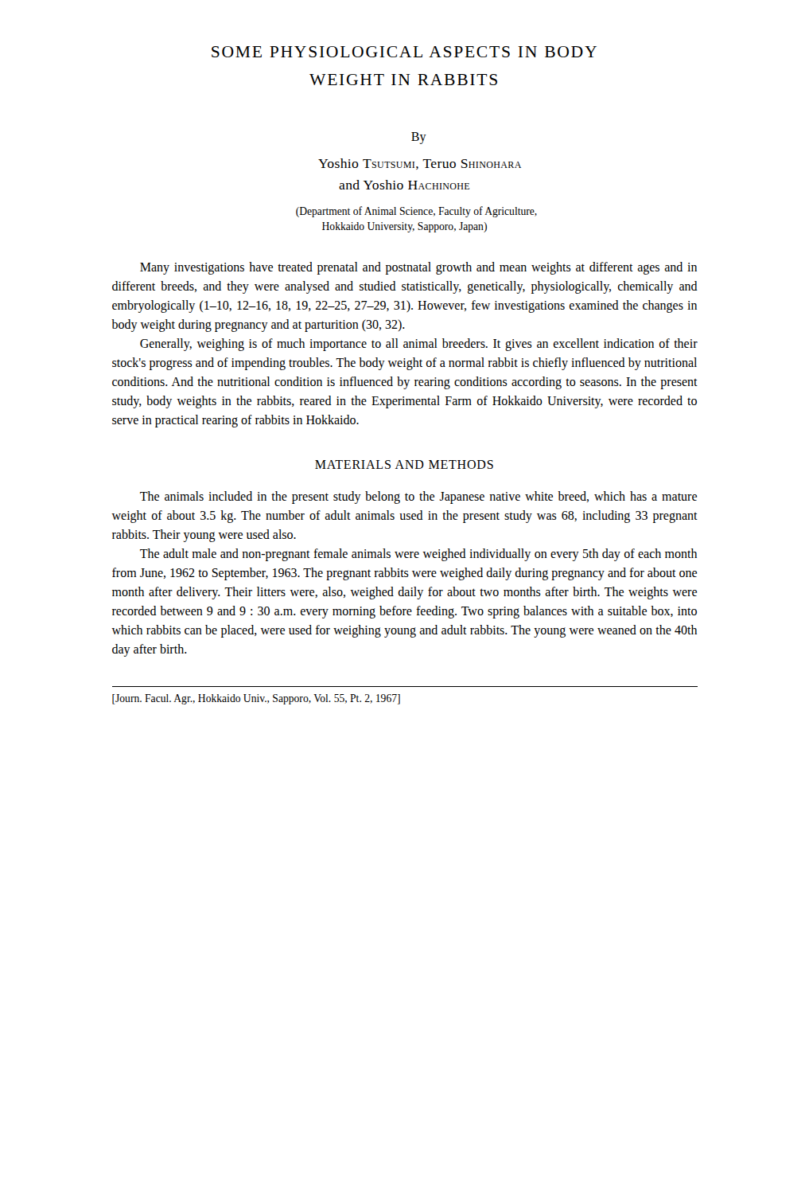SOME PHYSIOLOGICAL ASPECTS IN BODY
WEIGHT IN RABBITS
By
Yoshio Tsutsumi, Teruo Shinohara
and Yoshio Hachinohe
(Department of Animal Science, Faculty of Agriculture,
Hokkaido University, Sapporo, Japan)
Many investigations have treated prenatal and postnatal growth and mean weights at different ages and in different breeds, and they were analysed and studied statistically, genetically, physiologically, chemically and embryologically (1–10, 12–16, 18, 19, 22–25, 27–29, 31). However, few investigations examined the changes in body weight during pregnancy and at parturition (30, 32).
Generally, weighing is of much importance to all animal breeders. It gives an excellent indication of their stock's progress and of impending troubles. The body weight of a normal rabbit is chiefly influenced by nutritional conditions. And the nutritional condition is influenced by rearing conditions according to seasons. In the present study, body weights in the rabbits, reared in the Experimental Farm of Hokkaido University, were recorded to serve in practical rearing of rabbits in Hokkaido.
MATERIALS AND METHODS
The animals included in the present study belong to the Japanese native white breed, which has a mature weight of about 3.5 kg. The number of adult animals used in the present study was 68, including 33 pregnant rabbits. Their young were used also.
The adult male and non-pregnant female animals were weighed individually on every 5th day of each month from June, 1962 to September, 1963. The pregnant rabbits were weighed daily during pregnancy and for about one month after delivery. Their litters were, also, weighed daily for about two months after birth. The weights were recorded between 9 and 9 : 30 a.m. every morning before feeding. Two spring balances with a suitable box, into which rabbits can be placed, were used for weighing young and adult rabbits. The young were weaned on the 40th day after birth.
[Journ. Facul. Agr., Hokkaido Univ., Sapporo, Vol. 55, Pt. 2, 1967]